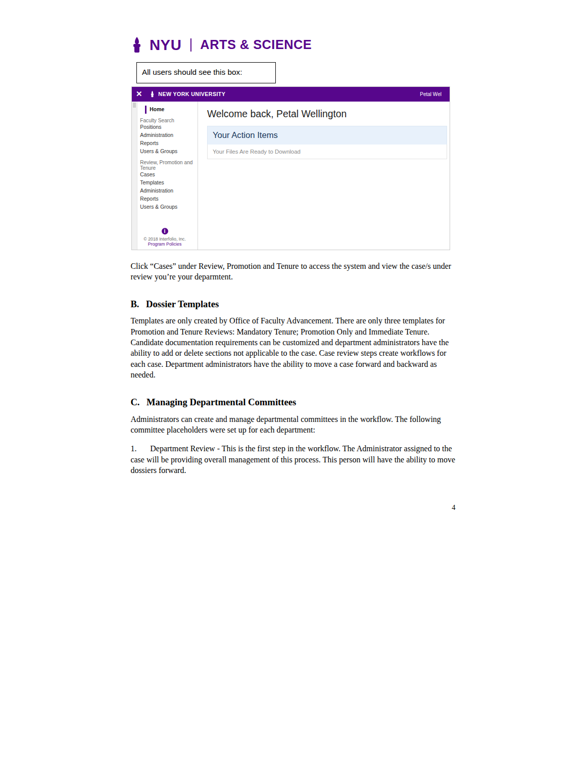NYU ARTS & SCIENCE
All users should see this box:
✕ NEW YORK UNIVERSITY Petal Wel
Home
Faculty Search
Positions
Administration
Reports
Users & Groups
Review, Promotion and Tenure
Cases
Templates
Administration
Reports
Users & Groups
i
© 2018 Interfolio, Inc.
Program Policies
Welcome back, Petal Wellington
Your Action Items
Your Files Are Ready to Download
Click “Cases” under Review, Promotion and Tenure to access the system and view the case/s under review you’re your deparmtent.
B. Dossier Templates
Templates are only created by Office of Faculty Advancement. There are only three templates for Promotion and Tenure Reviews: Mandatory Tenure; Promotion Only and Immediate Tenure. Candidate documentation requirements can be customized and department administrators have the ability to add or delete sections not applicable to the case. Case review steps create workflows for each case. Department administrators have the ability to move a case forward and backward as needed.
C. Managing Departmental Committees
Administrators can create and manage departmental committees in the workflow. The following committee placeholders were set up for each department:
1. Department Review - This is the first step in the workflow. The Administrator assigned to the case will be providing overall management of this process. This person will have the ability to move dossiers forward.
4